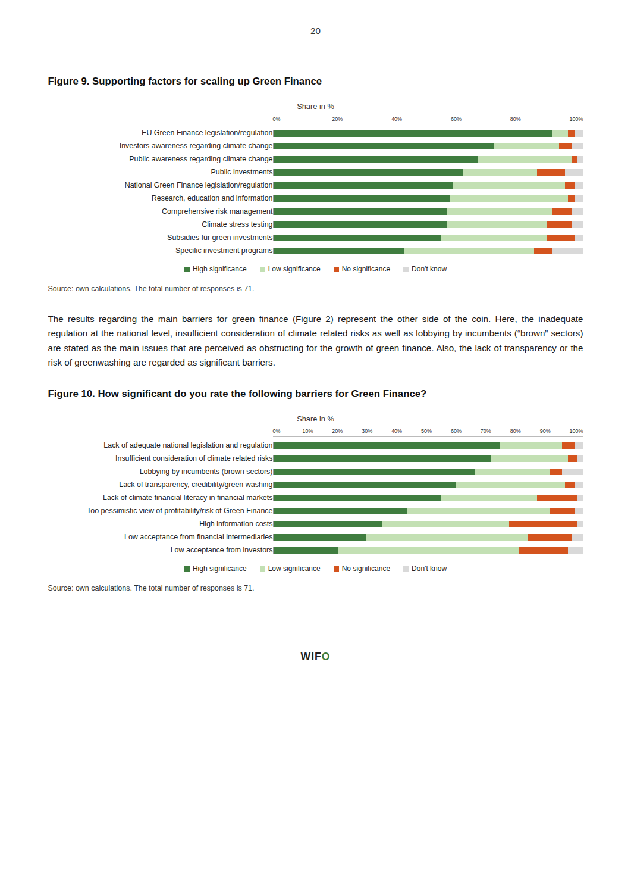– 20 –
Figure 9. Supporting factors for scaling up Green Finance
Share in %
| | 0% 20% 40% 60% 80% 100% |
| EU Green Finance legislation/regulation | |
| Investors awareness regarding climate change | |
| Public awareness regarding climate change | |
| Public investments | |
| National Green Finance legislation/regulation | |
| Research, education and information | |
| Comprehensive risk management | |
| Climate stress testing | |
| Subsidies für green investments | |
| Specific investment programs | |
High significance
Low significance
No significance
Don't know
Source: own calculations. The total number of responses is 71.
The results regarding the main barriers for green finance (Figure 2) represent the other side of the coin. Here, the inadequate regulation at the national level, insufficient consideration of climate related risks as well as lobbying by incumbents (“brown” sectors) are stated as the main issues that are perceived as obstructing for the growth of green finance. Also, the lack of transparency or the risk of greenwashing are regarded as significant barriers.
Figure 10. How significant do you rate the following barriers for Green Finance?
Share in %
| | 0% 10% 20% 30% 40% 50% 60% 70% 80% 90% 100% |
| Lack of adequate national legislation and regulation | |
| Insufficient consideration of climate related risks | |
| Lobbying by incumbents (brown sectors) | |
| Lack of transparency, credibility/green washing | |
| Lack of climate financial literacy in financial markets | |
| Too pessimistic view of profitability/risk of Green Finance | |
| High information costs | |
| Low acceptance from financial intermediaries | |
| Low acceptance from investors | |
High significance
Low significance
No significance
Don't know
Source: own calculations. The total number of responses is 71.
WIFO